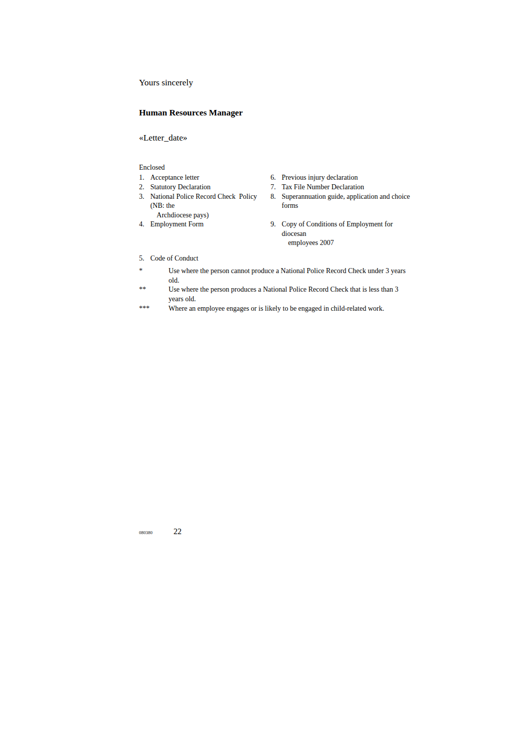Yours sincerely
Human Resources Manager
«Letter_date»
Enclosed
| 1. | Acceptance letter | 6. | Previous injury declaration |
| 2. | Statutory Declaration | 7. | Tax File Number Declaration |
| 3. | National Police Record Check Policy (NB: the Archdiocese pays) | 8. | Superannuation guide, application and choice forms |
| 4. | Employment Form | 9. | Copy of Conditions of Employment for diocesan employees 2007 |
5. Code of Conduct
| * | Use where the person cannot produce a National Police Record Check under 3 years old. |
| ** | Use where the person produces a National Police Record Check that is less than 3 years old. |
| *** | Where an employee engages or is likely to be engaged in child-related work. |
08038022